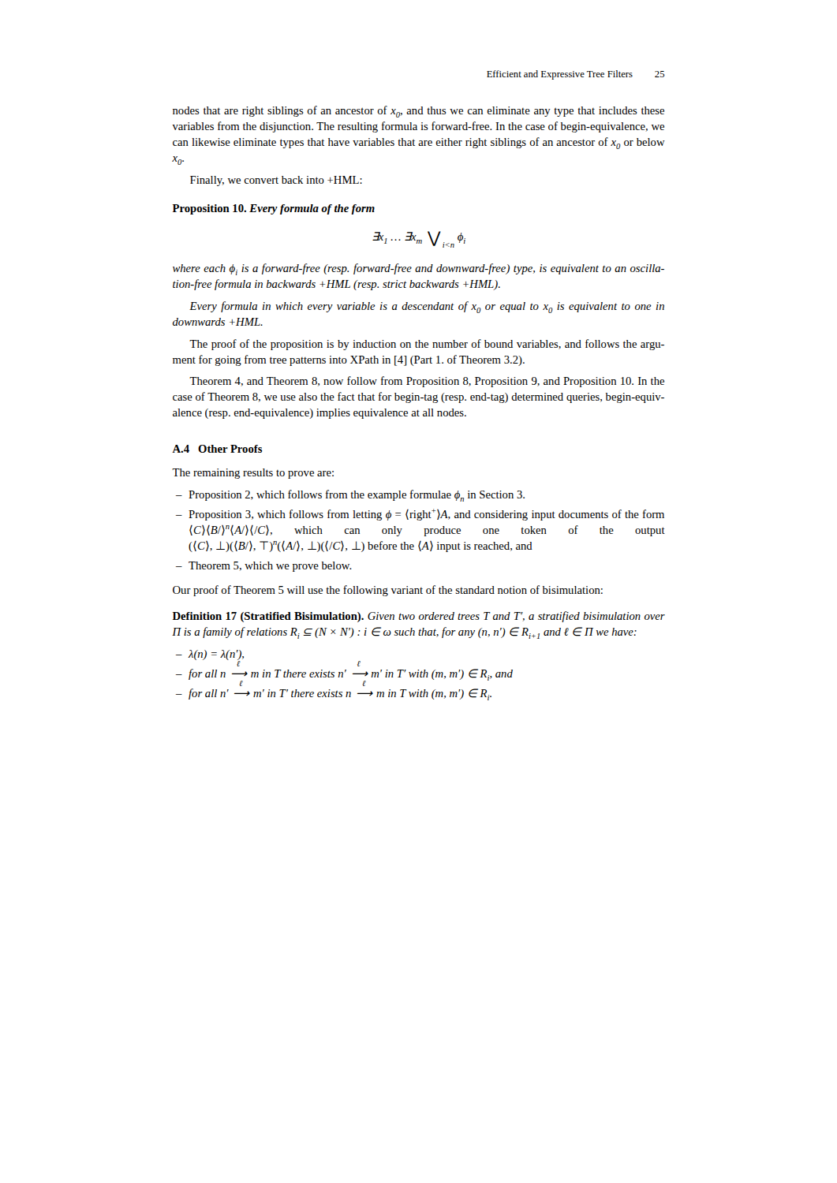Efficient and Expressive Tree Filters 25
nodes that are right siblings of an ancestor of x0, and thus we can eliminate any type that includes these variables from the disjunction. The resulting formula is forward-free. In the case of begin-equivalence, we can likewise eliminate types that have variables that are either right siblings of an ancestor of x0 or below x0.
Finally, we convert back into +HML:
Proposition 10. Every formula of the form
∃x1 … ∃xm ⋁i<n ϕi
where each ϕi is a forward-free (resp. forward-free and downward-free) type, is equivalent to an oscillation-free formula in backwards +HML (resp. strict backwards +HML).
Every formula in which every variable is a descendant of x0 or equal to x0 is equivalent to one in downwards +HML.
The proof of the proposition is by induction on the number of bound variables, and follows the argument for going from tree patterns into XPath in [4] (Part 1. of Theorem 3.2).
Theorem 4, and Theorem 8, now follow from Proposition 8, Proposition 9, and Proposition 10. In the case of Theorem 8, we use also the fact that for begin-tag (resp. end-tag) determined queries, begin-equivalence (resp. end-equivalence) implies equivalence at all nodes.
A.4 Other Proofs
The remaining results to prove are:
Proposition 2, which follows from the example formulae ϕn in Section 3.
Proposition 3, which follows from letting ϕ = ⟨right+⟩A, and considering input documents of the form ⟨C⟩⟨B/⟩n⟨A/⟩⟨/C⟩, which can only produce one token of the output (⟨C⟩, ⊥)(⟨B/⟩, ⊤)n(⟨A/⟩, ⊥)(⟨/C⟩, ⊥) before the ⟨A⟩ input is reached, and
Theorem 5, which we prove below.
Our proof of Theorem 5 will use the following variant of the standard notion of bisimulation:
Definition 17 (Stratified Bisimulation). Given two ordered trees T and T′, a stratified bisimulation over Π is a family of relations Ri ⊆ (N × N′) : i ∈ ω such that, for any (n, n′) ∈ Ri+1 and ℓ ∈ Π we have:
λ(n) = λ(n′),
for all n ℓ⟶ m in T there exists n′ ℓ⟶ m′ in T′ with (m, m′) ∈ Ri, and
for all n′ ℓ⟶ m′ in T′ there exists n ℓ⟶ m in T with (m, m′) ∈ Ri.